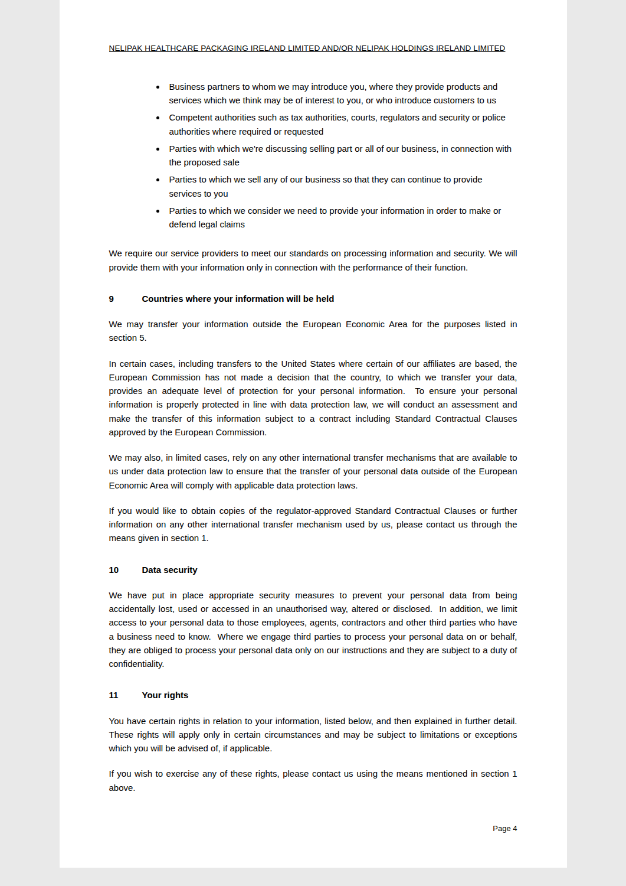NELIPAK HEALTHCARE PACKAGING IRELAND LIMITED AND/OR NELIPAK HOLDINGS IRELAND LIMITED
Business partners to whom we may introduce you, where they provide products and services which we think may be of interest to you, or who introduce customers to us
Competent authorities such as tax authorities, courts, regulators and security or police authorities where required or requested
Parties with which we're discussing selling part or all of our business, in connection with the proposed sale
Parties to which we sell any of our business so that they can continue to provide services to you
Parties to which we consider we need to provide your information in order to make or defend legal claims
We require our service providers to meet our standards on processing information and security. We will provide them with your information only in connection with the performance of their function.
9 Countries where your information will be held
We may transfer your information outside the European Economic Area for the purposes listed in section 5.
In certain cases, including transfers to the United States where certain of our affiliates are based, the European Commission has not made a decision that the country, to which we transfer your data, provides an adequate level of protection for your personal information. To ensure your personal information is properly protected in line with data protection law, we will conduct an assessment and make the transfer of this information subject to a contract including Standard Contractual Clauses approved by the European Commission.
We may also, in limited cases, rely on any other international transfer mechanisms that are available to us under data protection law to ensure that the transfer of your personal data outside of the European Economic Area will comply with applicable data protection laws.
If you would like to obtain copies of the regulator-approved Standard Contractual Clauses or further information on any other international transfer mechanism used by us, please contact us through the means given in section 1.
10 Data security
We have put in place appropriate security measures to prevent your personal data from being accidentally lost, used or accessed in an unauthorised way, altered or disclosed. In addition, we limit access to your personal data to those employees, agents, contractors and other third parties who have a business need to know. Where we engage third parties to process your personal data on or behalf, they are obliged to process your personal data only on our instructions and they are subject to a duty of confidentiality.
11 Your rights
You have certain rights in relation to your information, listed below, and then explained in further detail. These rights will apply only in certain circumstances and may be subject to limitations or exceptions which you will be advised of, if applicable.
If you wish to exercise any of these rights, please contact us using the means mentioned in section 1 above.
Page 4